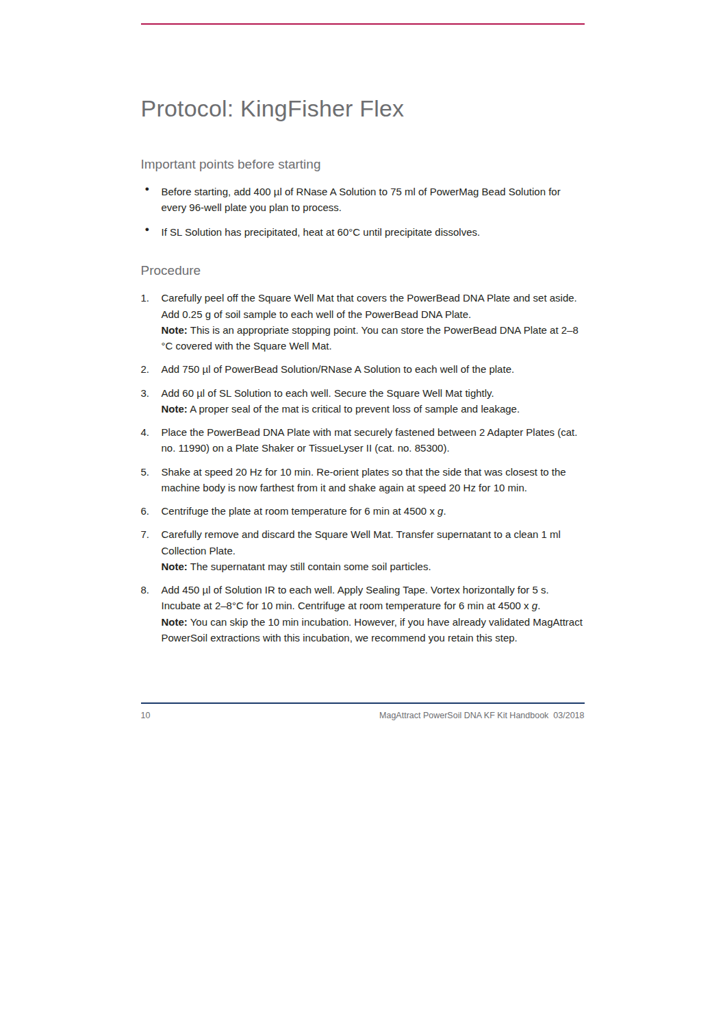Protocol: KingFisher Flex
Important points before starting
Before starting, add 400 µl of RNase A Solution to 75 ml of PowerMag Bead Solution for every 96-well plate you plan to process.
If SL Solution has precipitated, heat at 60°C until precipitate dissolves.
Procedure
Carefully peel off the Square Well Mat that covers the PowerBead DNA Plate and set aside. Add 0.25 g of soil sample to each well of the PowerBead DNA Plate. Note: This is an appropriate stopping point. You can store the PowerBead DNA Plate at 2–8 °C covered with the Square Well Mat.
Add 750 µl of PowerBead Solution/RNase A Solution to each well of the plate.
Add 60 µl of SL Solution to each well. Secure the Square Well Mat tightly. Note: A proper seal of the mat is critical to prevent loss of sample and leakage.
Place the PowerBead DNA Plate with mat securely fastened between 2 Adapter Plates (cat. no. 11990) on a Plate Shaker or TissueLyser II (cat. no. 85300).
Shake at speed 20 Hz for 10 min. Re-orient plates so that the side that was closest to the machine body is now farthest from it and shake again at speed 20 Hz for 10 min.
Centrifuge the plate at room temperature for 6 min at 4500 x g.
Carefully remove and discard the Square Well Mat. Transfer supernatant to a clean 1 ml Collection Plate. Note: The supernatant may still contain some soil particles.
Add 450 µl of Solution IR to each well. Apply Sealing Tape. Vortex horizontally for 5 s. Incubate at 2–8°C for 10 min. Centrifuge at room temperature for 6 min at 4500 x g. Note: You can skip the 10 min incubation. However, if you have already validated MagAttract PowerSoil extractions with this incubation, we recommend you retain this step.
10
MagAttract PowerSoil DNA KF Kit Handbook 03/2018